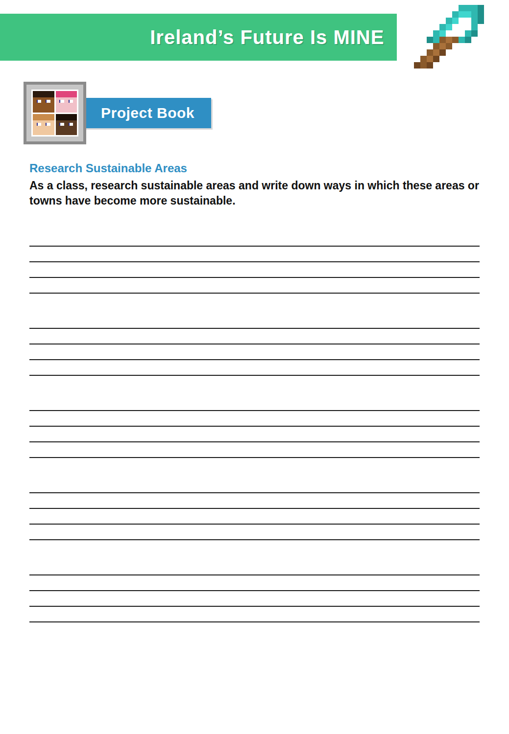Ireland’s Future Is MINE
Project Book
Research Sustainable Areas
As a class, research sustainable areas and write down ways in which these areas or towns have become more sustainable.